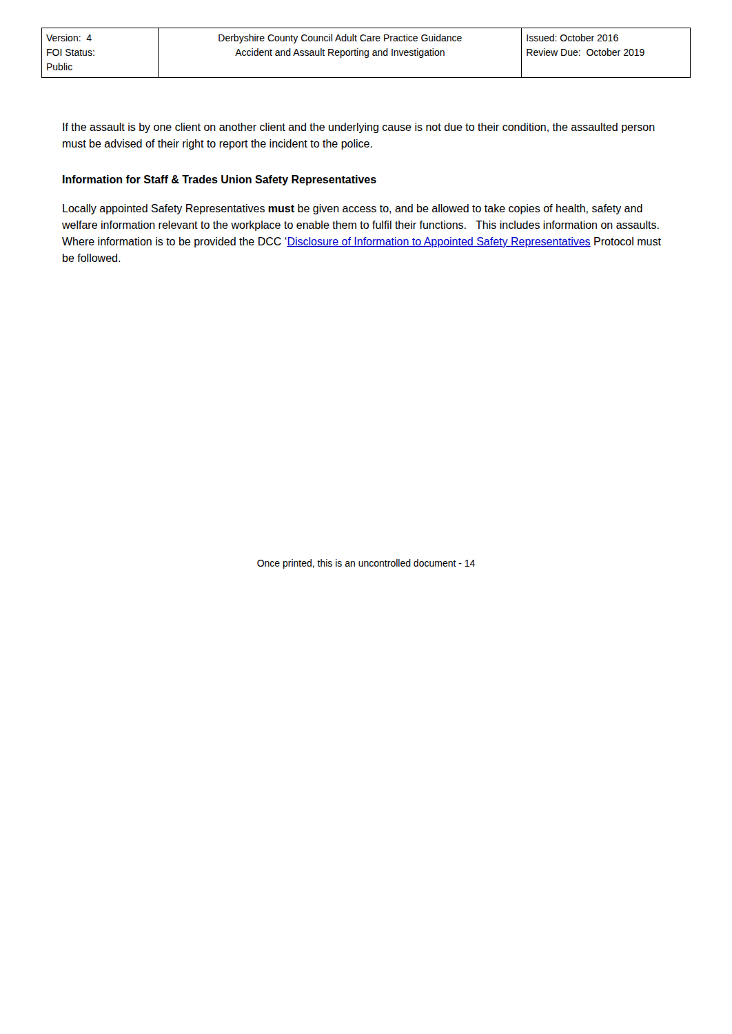| Version: 4 FOI Status: Public | Derbyshire County Council Adult Care Practice Guidance Accident and Assault Reporting and Investigation | Issued: October 2016 Review Due: October 2019 |
If the assault is by one client on another client and the underlying cause is not due to their condition, the assaulted person must be advised of their right to report the incident to the police.
Information for Staff & Trades Union Safety Representatives
Locally appointed Safety Representatives must be given access to, and be allowed to take copies of health, safety and welfare information relevant to the workplace to enable them to fulfil their functions. This includes information on assaults. Where information is to be provided the DCC ‘Disclosure of Information to Appointed Safety Representatives Protocol must be followed.
Once printed, this is an uncontrolled document - 14